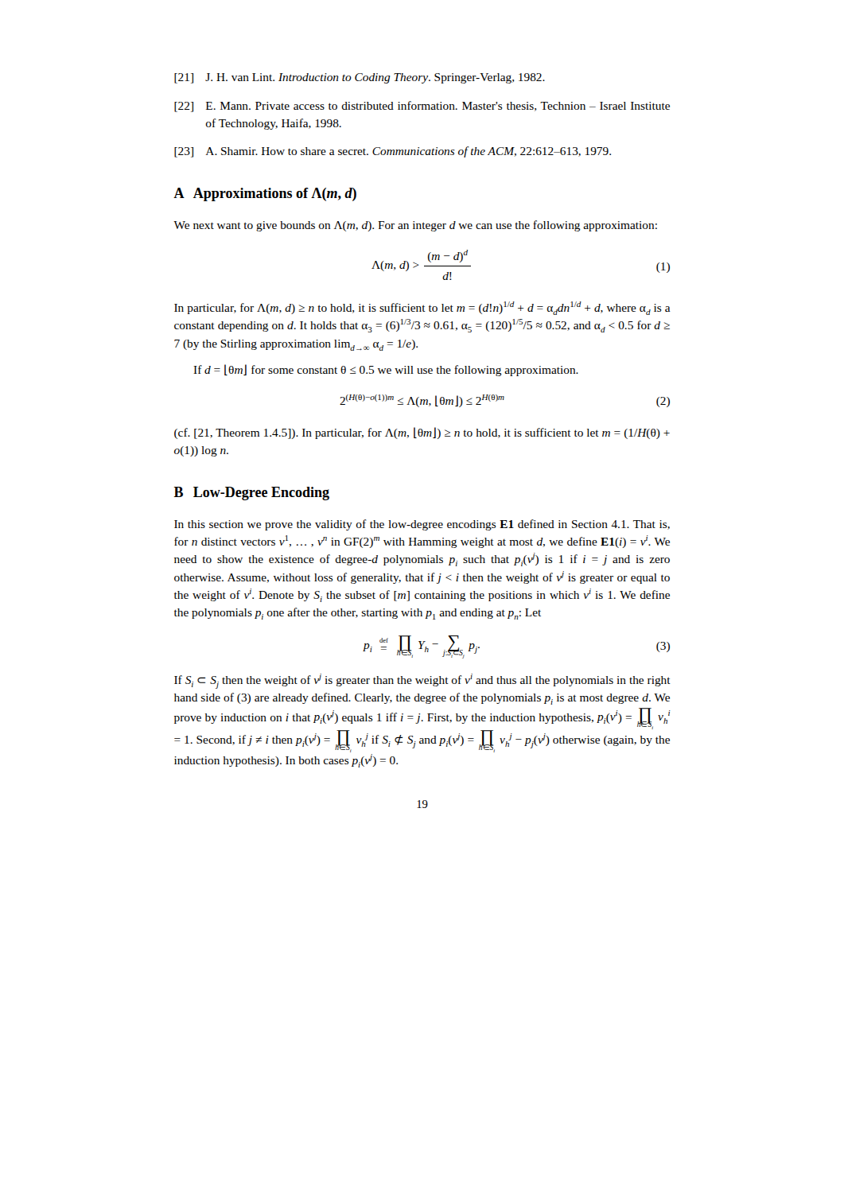[21] J. H. van Lint. Introduction to Coding Theory. Springer-Verlag, 1982.
[22] E. Mann. Private access to distributed information. Master's thesis, Technion – Israel Institute of Technology, Haifa, 1998.
[23] A. Shamir. How to share a secret. Communications of the ACM, 22:612–613, 1979.
AApproximations of Λ(m, d)
We next want to give bounds on Λ(m, d). For an integer d we can use the following approximation:
Λ(m, d) > (m − d)d d! (1)
In particular, for Λ(m, d) ≥ n to hold, it is sufficient to let m = (d!n)1/d + d = αddn1/d + d, where αd is a constant depending on d. It holds that α3 = (6)1/3/3 ≈ 0.61, α5 = (120)1/5/5 ≈ 0.52, and αd < 0.5 for d ≥ 7 (by the Stirling approximation limd→∞ αd = 1/e).
If d = ⌊θm⌋ for some constant θ ≤ 0.5 we will use the following approximation.
2(H(θ)−o(1))m ≤ Λ(m, ⌊θm⌋) ≤ 2H(θ)m (2)
(cf. [21, Theorem 1.4.5]). In particular, for Λ(m, ⌊θm⌋) ≥ n to hold, it is sufficient to let m = (1/H(θ) + o(1)) log n.
BLow-Degree Encoding
In this section we prove the validity of the low-degree encodings E1 defined in Section 4.1. That is, for n distinct vectors v1, … , vn in GF(2)m with Hamming weight at most d, we define E1(i) = vi. We need to show the existence of degree-d polynomials pi such that pi(vj) is 1 if i = j and is zero otherwise. Assume, without loss of generality, that if j < i then the weight of vj is greater or equal to the weight of vi. Denote by Si the subset of [m] containing the positions in which vi is 1. We define the polynomials pi one after the other, starting with p1 and ending at pn: Let
pi def= ∏h∈Si Yh − ∑j:Si⊂Sj pj. (3)
If Si ⊂ Sj then the weight of vj is greater than the weight of vi and thus all the polynomials in the right hand side of (3) are already defined. Clearly, the degree of the polynomials pi is at most degree d. We prove by induction on i that pi(vj) equals 1 iff i = j. First, by the induction hypothesis, pi(vi) = ∏h∈Si vhi = 1. Second, if j ≠ i then pi(vj) = ∏h∈Si vhj if Si ⊄ Sj and pi(vj) = ∏h∈Si vhj − pj(vj) otherwise (again, by the induction hypothesis). In both cases pi(vj) = 0.
19